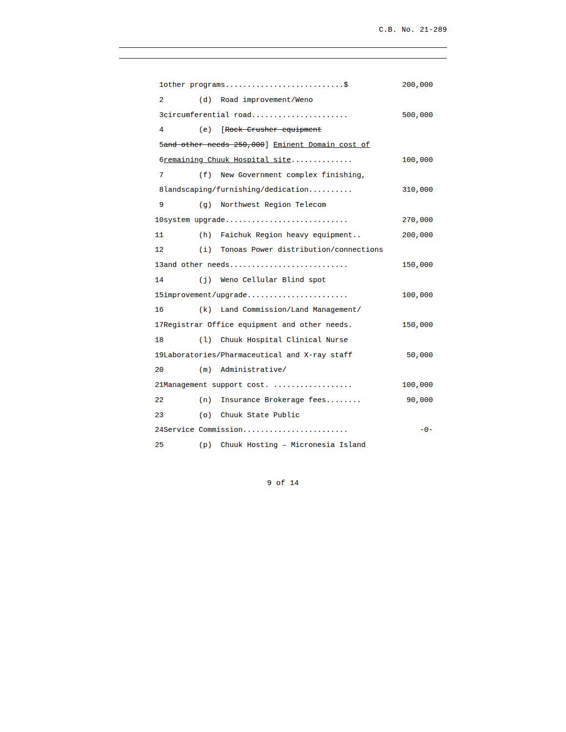C.B. No. 21-289
| 1 | other programs...........................$ 200,000 |
| 2 | (d) Road improvement/Weno |
| 3 | circumferential road...................... 500,000 |
| 4 | (e) [ Rock Crusher equipment |
| 5 | and other needs 250,000 ] Eminent Domain cost of |
| 6 | remaining Chuuk Hospital site .............. 100,000 |
| 7 | (f) New Government complex finishing, |
| 8 | landscaping/furnishing/dedication.......... 310,000 |
| 9 | (g) Northwest Region Telecom |
| 10 | system upgrade............................ 270,000 |
| 11 | (h) Faichuk Region heavy equipment.. 200,000 |
| 12 | (i) Tonoas Power distribution/connections |
| 13 | and other needs........................... 150,000 |
| 14 | (j) Weno Cellular Blind spot |
| 15 | improvement/upgrade....................... 100,000 |
| 16 | (k) Land Commission/Land Management/ |
| 17 | Registrar Office equipment and other needs. 150,000 |
| 18 | (l) Chuuk Hospital Clinical Nurse |
| 19 | Laboratories/Pharmaceutical and X-ray staff 50,000 |
| 20 | (m) Administrative/ |
| 21 | Management support cost. .................. 100,000 |
| 22 | (n) Insurance Brokerage fees........ 90,000 |
| 23 | (o) Chuuk State Public |
| 24 | Service Commission........................ -0- |
| 25 | (p) Chuuk Hosting – Micronesia Island |
9 of 14